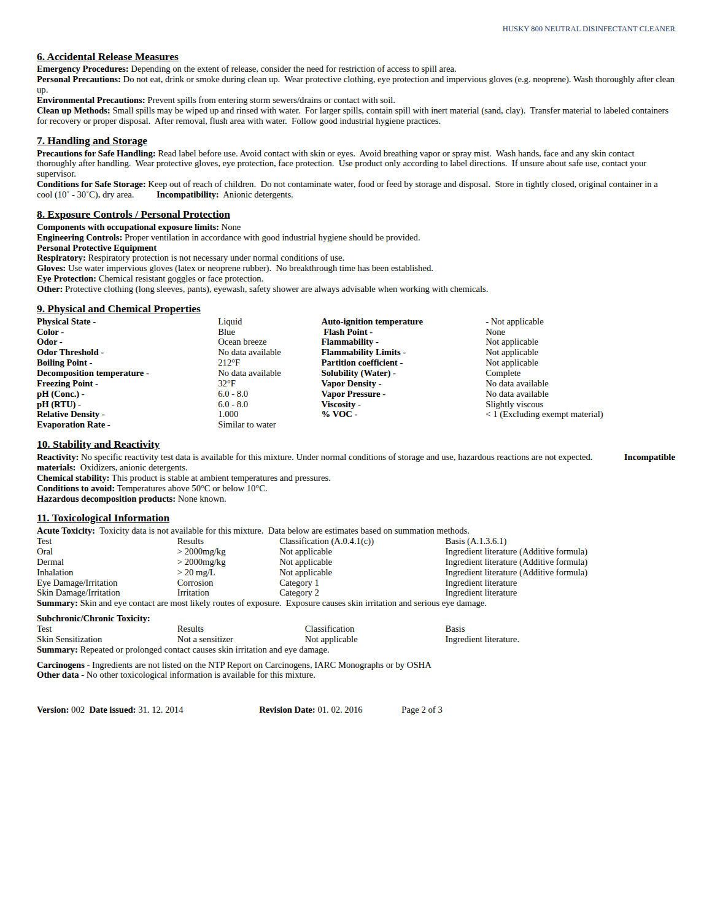HUSKY 800 NEUTRAL DISINFECTANT CLEANER
6. Accidental Release Measures
Emergency Procedures: Depending on the extent of release, consider the need for restriction of access to spill area.
Personal Precautions: Do not eat, drink or smoke during clean up. Wear protective clothing, eye protection and impervious gloves (e.g. neoprene). Wash thoroughly after clean up.
Environmental Precautions: Prevent spills from entering storm sewers/drains or contact with soil.
Clean up Methods: Small spills may be wiped up and rinsed with water. For larger spills, contain spill with inert material (sand, clay). Transfer material to labeled containers for recovery or proper disposal. After removal, flush area with water. Follow good industrial hygiene practices.
7. Handling and Storage
Precautions for Safe Handling: Read label before use. Avoid contact with skin or eyes. Avoid breathing vapor or spray mist. Wash hands, face and any skin contact thoroughly after handling. Wear protective gloves, eye protection, face protection. Use product only according to label directions. If unsure about safe use, contact your supervisor.
Conditions for Safe Storage: Keep out of reach of children. Do not contaminate water, food or feed by storage and disposal. Store in tightly closed, original container in a cool (10˚ - 30˚C), dry area. Incompatibility: Anionic detergents.
8. Exposure Controls / Personal Protection
Components with occupational exposure limits: None
Engineering Controls: Proper ventilation in accordance with good industrial hygiene should be provided.
Personal Protective Equipment
Respiratory: Respiratory protection is not necessary under normal conditions of use.
Gloves: Use water impervious gloves (latex or neoprene rubber). No breakthrough time has been established.
Eye Protection: Chemical resistant goggles or face protection.
Other: Protective clothing (long sleeves, pants), eyewash, safety shower are always advisable when working with chemicals.
9. Physical and Chemical Properties
| Physical State - | Liquid | Auto-ignition temperature | - Not applicable |
| Color - | Blue | Flash Point - | None |
| Odor - | Ocean breeze | Flammability - | Not applicable |
| Odor Threshold - | No data available | Flammability Limits - | Not applicable |
| Boiling Point - | 212°F | Partition coefficient - | Not applicable |
| Decomposition temperature - | No data available | Solubility (Water) - | Complete |
| Freezing Point - | 32°F | Vapor Density - | No data available |
| pH (Conc.) - | 6.0 - 8.0 | Vapor Pressure - | No data available |
| pH (RTU) - | 6.0 - 8.0 | Viscosity - | Slightly viscous |
| Relative Density - | 1.000 | % VOC - | < 1 (Excluding exempt material) |
| Evaporation Rate - | Similar to water | | |
10. Stability and Reactivity
Reactivity: No specific reactivity test data is available for this mixture. Under normal conditions of storage and use, hazardous reactions are not expected. Incompatible materials: Oxidizers, anionic detergents.
Chemical stability: This product is stable at ambient temperatures and pressures.
Conditions to avoid: Temperatures above 50°C or below 10°C.
Hazardous decomposition products: None known.
11. Toxicological Information
Acute Toxicity: Toxicity data is not available for this mixture. Data below are estimates based on summation methods.
| Test | Results | Classification (A.0.4.1(c)) | Basis (A.1.3.6.1) |
| Oral | > 2000mg/kg | Not applicable | Ingredient literature (Additive formula) |
| Dermal | > 2000mg/kg | Not applicable | Ingredient literature (Additive formula) |
| Inhalation | > 20 mg/L | Not applicable | Ingredient literature (Additive formula) |
| Eye Damage/Irritation | Corrosion | Category 1 | Ingredient literature |
| Skin Damage/Irritation | Irritation | Category 2 | Ingredient literature |
Summary: Skin and eye contact are most likely routes of exposure. Exposure causes skin irritation and serious eye damage.
Subchronic/Chronic Toxicity:
| Test | Results | Classification | Basis |
| Skin Sensitization | Not a sensitizer | Not applicable | Ingredient literature. |
Summary: Repeated or prolonged contact causes skin irritation and eye damage.
Carcinogens - Ingredients are not listed on the NTP Report on Carcinogens, IARC Monographs or by OSHA
Other data - No other toxicological information is available for this mixture.
Version: 002 Date issued: 31. 12. 2014 Revision Date: 01. 02. 2016 Page 2 of 3